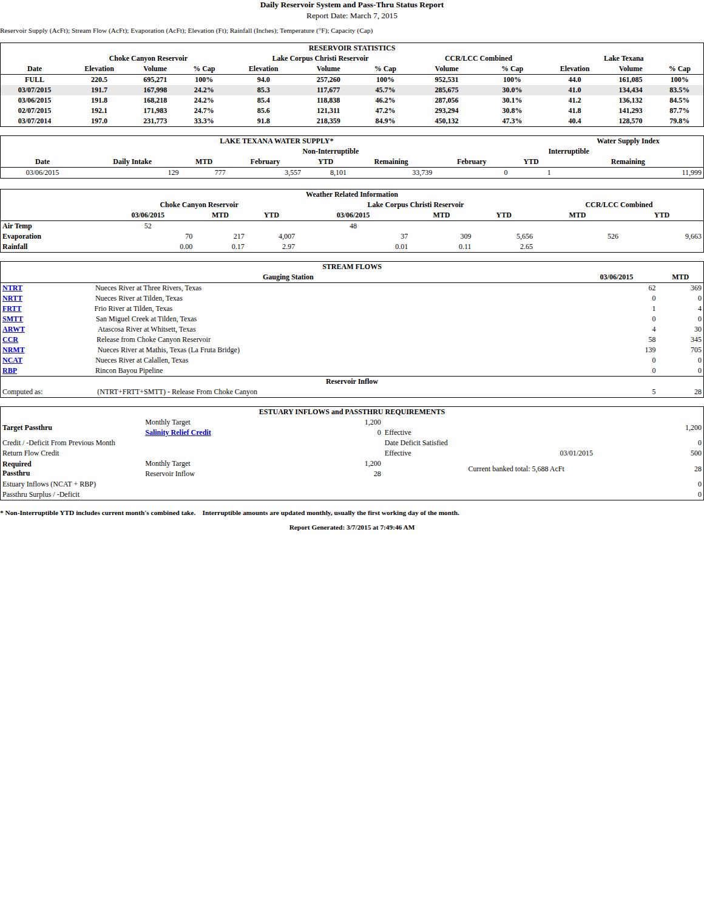Daily Reservoir System and Pass-Thru Status Report
Report Date: March 7, 2015
Reservoir Supply (AcFt); Stream Flow (AcFt); Evaporation (AcFt); Elevation (Ft); Rainfall (Inches); Temperature (°F); Capacity (Cap)
| / RESERVOIR STATISTICS / / / Choke Canyon Reservoir / Lake Corpus Christi Reservoir / CCR/LCC Combined / Lake Texana / / Date / Elevation / Volume / % Cap / Elevation / Volume / % Cap / Volume / % Cap / Elevation / Volume / % Cap / / FULL / 220.5 / 695,271 / 100% / 94.0 / 257,260 / 100% / 952,531 / 100% / 44.0 / 161,085 / 100% / / 03/07/2015 / 191.7 / 167,998 / 24.2% / 85.3 / 117,677 / 45.7% / 285,675 / 30.0% / 41.0 / 134,434 / 83.5% / / 03/06/2015 / 191.8 / 168,218 / 24.2% / 85.4 / 118,838 / 46.2% / 287,056 / 30.1% / 41.2 / 136,132 / 84.5% / / 02/07/2015 / 192.1 / 171,983 / 24.7% / 85.6 / 121,311 / 47.2% / 293,294 / 30.8% / 41.8 / 141,293 / 87.7% / / 03/07/2014 / 197.0 / 231,773 / 33.3% / 91.8 / 218,359 / 84.9% / 450,132 / 47.3% / 40.4 / 128,570 / 79.8% / |
| / LAKE TEXANA WATER SUPPLY* / Water Supply Index / / / Non-Interruptible / Interruptible / / Date / Daily Intake / MTD / February / YTD / Remaining / February / YTD / Remaining / / 03/06/2015 / 129 / 777 / 3,557 / 8,101 / 33,739 / 0 / 1 / 11,999 / |
| / Weather Related Information / / / Choke Canyon Reservoir / Lake Corpus Christi Reservoir / CCR/LCC Combined / / / 03/06/2015 / MTD / YTD / 03/06/2015 / MTD / YTD / MTD / YTD / / Air Temp / 52 / / / 48 / / / / / / Evaporation / 70 / 217 / 4,007 / 37 / 309 / 5,656 / 526 / 9,663 / / Rainfall / 0.00 / 0.17 / 2.97 / 0.01 / 0.11 / 2.65 / / / |
| / STREAM FLOWS / / Gauging Station / 03/06/2015 / MTD / / NTRT Nueces River at Three Rivers, Texas / 62 / 369 / / NRTT Nueces River at Tilden, Texas / 0 / 0 / / FRTT Frio River at Tilden, Texas / 1 / 4 / / SMTT San Miguel Creek at Tilden, Texas / 0 / 0 / / ARWT Atascosa River at Whitsett, Texas / 4 / 30 / / CCR Release from Choke Canyon Reservoir / 58 / 345 / / NRMT Nueces River at Mathis, Texas (La Fruta Bridge) / 139 / 705 / / NCAT Nueces River at Calallen, Texas / 0 / 0 / / RBP Rincon Bayou Pipeline / 0 / 0 / / Reservoir Inflow / / Computed as: (NTRT+FRTT+SMTT) - Release From Choke Canyon / 5 / 28 / |
| / ESTUARY INFLOWS and PASSTHRU REQUIREMENTS / / Target Passthru / Monthly Target / 1,200 / / / 1,200 / / Salinity Relief Credit / 0 / Effective / / / Credit / -Deficit From Previous Month / Date Deficit Satisfied / 0 / / Return Flow Credit / Effective / 03/01/2015 / 500 / / Required Passthru / Monthly Target / 1,200 / Current banked total: 5,688 AcFt / 28 / / Reservoir Inflow / 28 / / Estuary Inflows (NCAT + RBP) / 0 / / Passthru Surplus / -Deficit / 0 / |
* Non-Interruptible YTD includes current month's combined take. Interruptible amounts are updated monthly, usually the first working day of the month.
Report Generated: 3/7/2015 at 7:49:46 AM